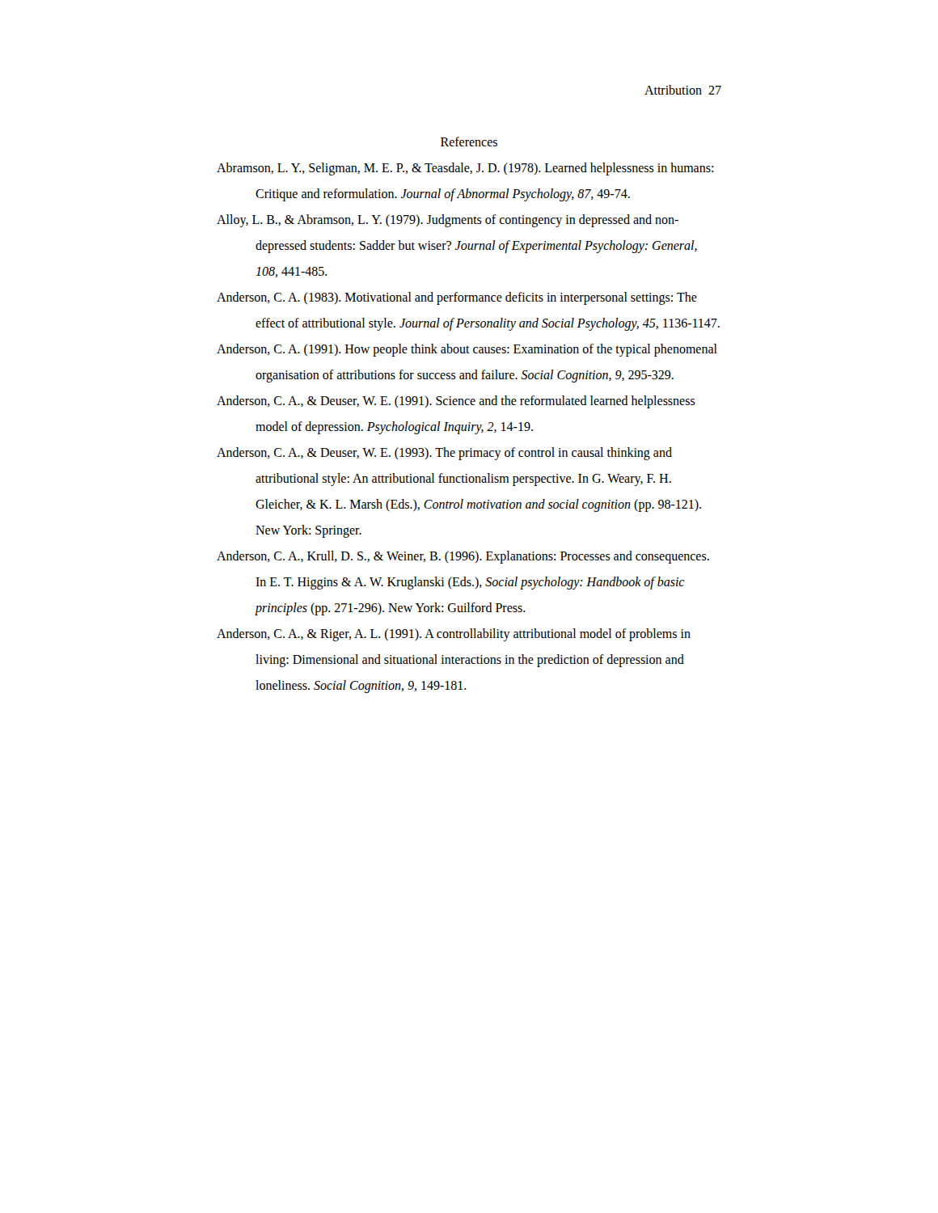Attribution 27
References
Abramson, L. Y., Seligman, M. E. P., & Teasdale, J. D. (1978). Learned helplessness in humans: Critique and reformulation. Journal of Abnormal Psychology, 87, 49-74.
Alloy, L. B., & Abramson, L. Y. (1979). Judgments of contingency in depressed and non-depressed students: Sadder but wiser? Journal of Experimental Psychology: General, 108, 441-485.
Anderson, C. A. (1983). Motivational and performance deficits in interpersonal settings: The effect of attributional style. Journal of Personality and Social Psychology, 45, 1136-1147.
Anderson, C. A. (1991). How people think about causes: Examination of the typical phenomenal organisation of attributions for success and failure. Social Cognition, 9, 295-329.
Anderson, C. A., & Deuser, W. E. (1991). Science and the reformulated learned helplessness model of depression. Psychological Inquiry, 2, 14-19.
Anderson, C. A., & Deuser, W. E. (1993). The primacy of control in causal thinking and attributional style: An attributional functionalism perspective. In G. Weary, F. H. Gleicher, & K. L. Marsh (Eds.), Control motivation and social cognition (pp. 98-121). New York: Springer.
Anderson, C. A., Krull, D. S., & Weiner, B. (1996). Explanations: Processes and consequences. In E. T. Higgins & A. W. Kruglanski (Eds.), Social psychology: Handbook of basic principles (pp. 271-296). New York: Guilford Press.
Anderson, C. A., & Riger, A. L. (1991). A controllability attributional model of problems in living: Dimensional and situational interactions in the prediction of depression and loneliness. Social Cognition, 9, 149-181.